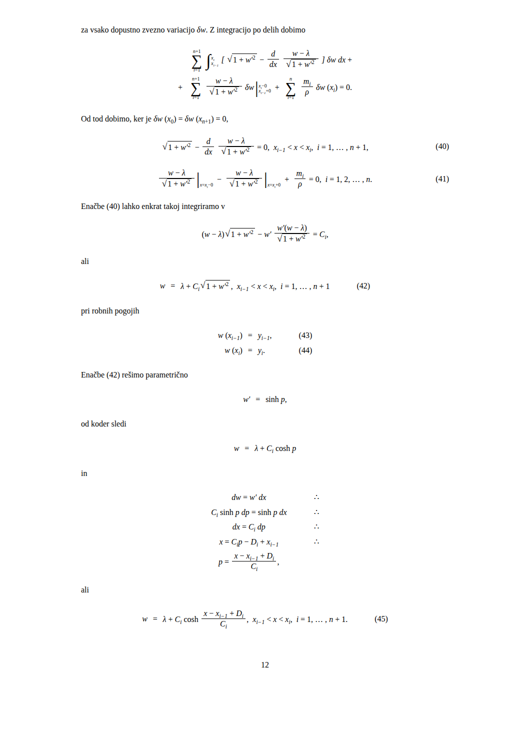za vsako dopustno zvezno variacijo δw. Z integracijo po delih dobimo
| n +1 ∑ i =1 ∫ x i x i−1 [ 1 + w′ 2 − d dx w − λ 1 + w′ 2 ] δw dx + |
| + n +1 ∑ i =1 w − λ 1 + w′ 2 δw / x i −0 x i−1 +0 + n ∑ i =1 m i ρ δw ( x i ) = 0. |
Od tod dobimo, ker je δw (x0) = δw (xn+1) = 0,
1 + w′2 − ddx w − λ 1 + w′2 = 0, xi−1 < x < xi, i = 1, … , n + 1,
(40)
w − λ 1 + w′2|x=xi−0 − w − λ 1 + w′2|x=xi+0 + mi ρ = 0, i = 1, 2, … , n.
(41)
Enačbe (40) lahko enkrat takoj integriramo v
(w − λ)1 + w′2 − w′ w′(w − λ) 1 + w′2 = Ci,
ali
| w | = | λ + C i 1 + w′ 2 , x i−1 < x < x i , i = 1, … , n + 1 | (42) |
pri robnih pogojih
| w ( x i−1 ) | = | y i−1 , | (43) |
| w ( x i ) | = | y i . | (44) |
Enačbe (42) rešimo parametrično
| w′ | = | sinh p , |
od koder sledi
| w | = | λ + C i cosh p |
in
| dw = w′ dx | ∴ |
| C i sinh p dp = sinh p dx | ∴ |
| dx = C i dp | ∴ |
| x = C i p − D i + x i−1 | ∴ |
| p = x − x i−1 + D i C i , | |
ali
| w | = | λ + C i cosh x − x i−1 + D i C i , x i−1 < x < x i , i = 1, … , n + 1. | (45) |
12